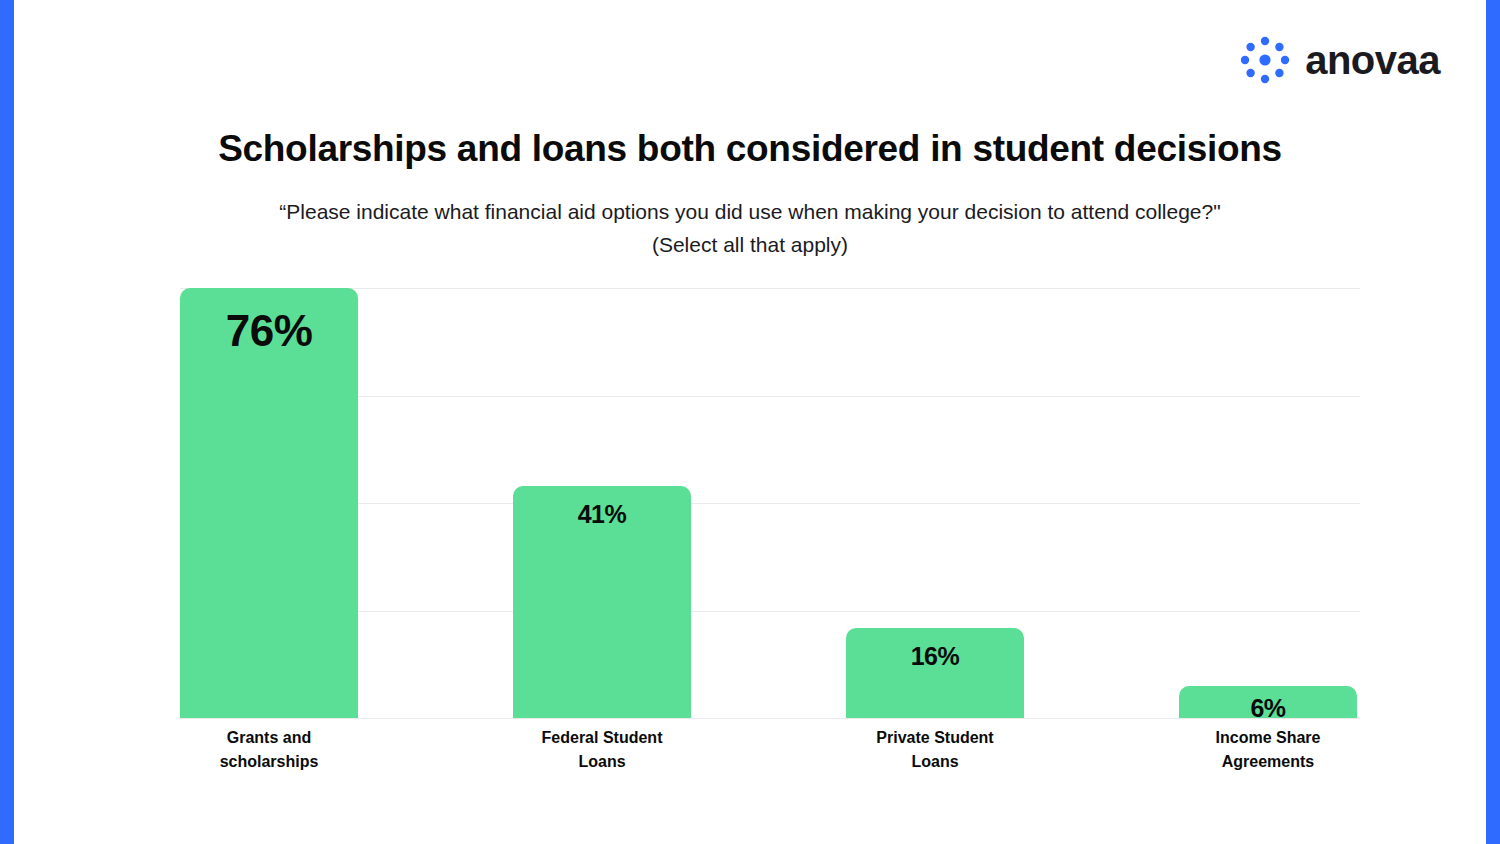anovaa
Scholarships and loans both considered in student decisions
“Please indicate what financial aid options you did use when making your decision to attend college?" (Select all that apply)
76%
41%
16%
6%
Grants and
scholarships
Federal Student
Loans
Private Student
Loans
Income Share
Agreements